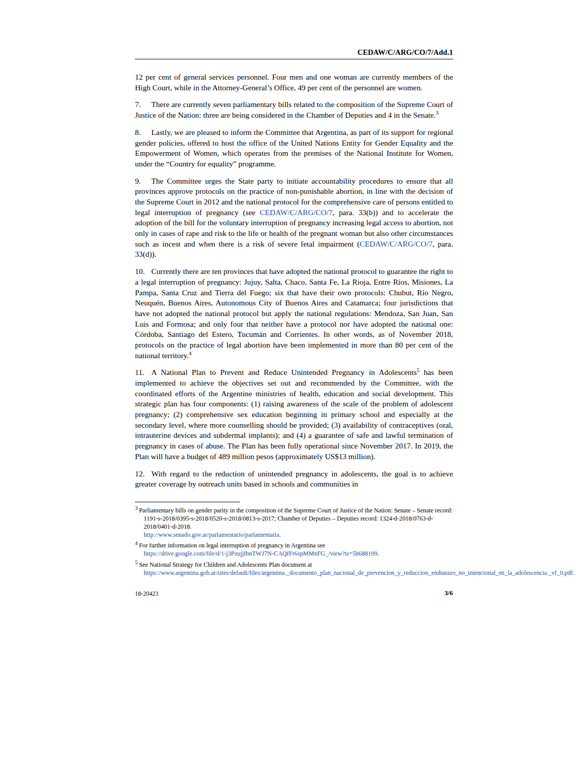CEDAW/C/ARG/CO/7/Add.1
12 per cent of general services personnel. Four men and one woman are currently members of the High Court, while in the Attorney-General’s Office, 49 per cent of the personnel are women.
7. There are currently seven parliamentary bills related to the composition of the Supreme Court of Justice of the Nation: three are being considered in the Chamber of Deputies and 4 in the Senate.3
8. Lastly, we are pleased to inform the Committee that Argentina, as part of its support for regional gender policies, offered to host the office of the United Nations Entity for Gender Equality and the Empowerment of Women, which operates from the premises of the National Institute for Women, under the “Country for equality” programme.
9. The Committee urges the State party to initiate accountability procedures to ensure that all provinces approve protocols on the practice of non-punishable abortion, in line with the decision of the Supreme Court in 2012 and the national protocol for the comprehensive care of persons entitled to legal interruption of pregnancy (see CEDAW/C/ARG/CO/7, para. 33(b)) and to accelerate the adoption of the bill for the voluntary interruption of pregnancy increasing legal access to abortion, not only in cases of rape and risk to the life or health of the pregnant woman but also other circumstances such as incest and when there is a risk of severe fetal impairment (CEDAW/C/ARG/CO/7, para. 33(d)).
10. Currently there are ten provinces that have adopted the national protocol to guarantee the right to a legal interruption of pregnancy: Jujuy, Salta, Chaco, Santa Fe, La Rioja, Entre Ríos, Misiones, La Pampa, Santa Cruz and Tierra del Fuego; six that have their own protocols: Chubut, Río Negro, Neuquén, Buenos Aires, Autonomous City of Buenos Aires and Catamarca; four jurisdictions that have not adopted the national protocol but apply the national regulations: Mendoza, San Juan, San Luis and Formosa; and only four that neither have a protocol nor have adopted the national one: Córdoba, Santiago del Estero, Tucumán and Corrientes. In other words, as of November 2018, protocols on the practice of legal abortion have been implemented in more than 80 per cent of the national territory.4
11. A National Plan to Prevent and Reduce Unintended Pregnancy in Adolescents5 has been implemented to achieve the objectives set out and recommended by the Committee, with the coordinated efforts of the Argentine ministries of health, education and social development. This strategic plan has four components: (1) raising awareness of the scale of the problem of adolescent pregnancy; (2) comprehensive sex education beginning in primary school and especially at the secondary level, where more counselling should be provided; (3) availability of contraceptives (oral, intrauterine devices and subdermal implants); and (4) a guarantee of safe and lawful termination of pregnancy in cases of abuse. The Plan has been fully operational since November 2017. In 2019, the Plan will have a budget of 489 million pesos (approximately US$13 million).
12. With regard to the reduction of unintended pregnancy in adolescents, the goal is to achieve greater coverage by outreach units based in schools and communities in
3Parliamentary bills on gender parity in the composition of the Supreme Court of Justice of the Nation: Senate – Senate record: 1191-s-2018/0395-s-2018/0520-s-2018/0813-s-2017; Chamber of Deputies – Deputies record: 1324-d-2018/0763-d-2018/0401-d-2018.
http://www.senado.gov.ar/parlamentario/parlamentaria.
4For further information on legal interruption of pregnancy in Argentina see
https://drive.google.com/file/d/1-j3PzujjIbnTWJ7N-CAQfFr6spMMnFG_/view?ts=5b688199.
5See National Strategy for Children and Adolescents Plan document at
https://www.argentina.gob.ar/sites/default/files/argentina._documento_plan_nacional_de_prevencion_y_reduccion_embarazo_no_intencional_en_la_adolescencia._vf_0.pdf.
18-20423
3/6